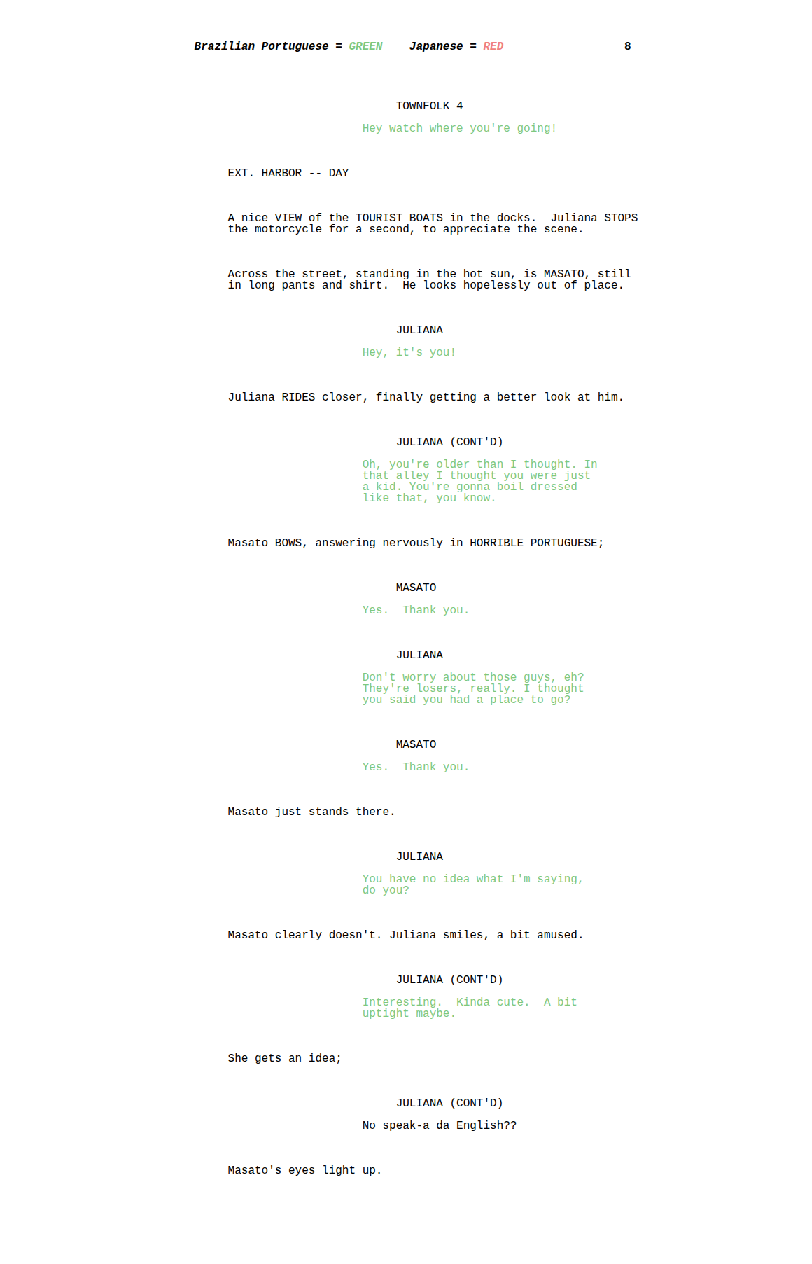Brazilian Portuguese = GREEN Japanese = RED 8
TOWNFOLK 4
Hey watch where you're going!
EXT. HARBOR -- DAY
A nice VIEW of the TOURIST BOATS in the docks. Juliana STOPS the motorcycle for a second, to appreciate the scene.
Across the street, standing in the hot sun, is MASATO, still in long pants and shirt. He looks hopelessly out of place.
JULIANA
Hey, it's you!
Juliana RIDES closer, finally getting a better look at him.
JULIANA (CONT'D)
Oh, you're older than I thought. In that alley I thought you were just a kid. You're gonna boil dressed like that, you know.
Masato BOWS, answering nervously in HORRIBLE PORTUGUESE;
MASATO
Yes. Thank you.
JULIANA
Don't worry about those guys, eh? They're losers, really. I thought you said you had a place to go?
MASATO
Yes. Thank you.
Masato just stands there.
JULIANA
You have no idea what I'm saying, do you?
Masato clearly doesn't. Juliana smiles, a bit amused.
JULIANA (CONT'D)
Interesting. Kinda cute. A bit uptight maybe.
She gets an idea;
JULIANA (CONT'D)
No speak-a da English??
Masato's eyes light up.